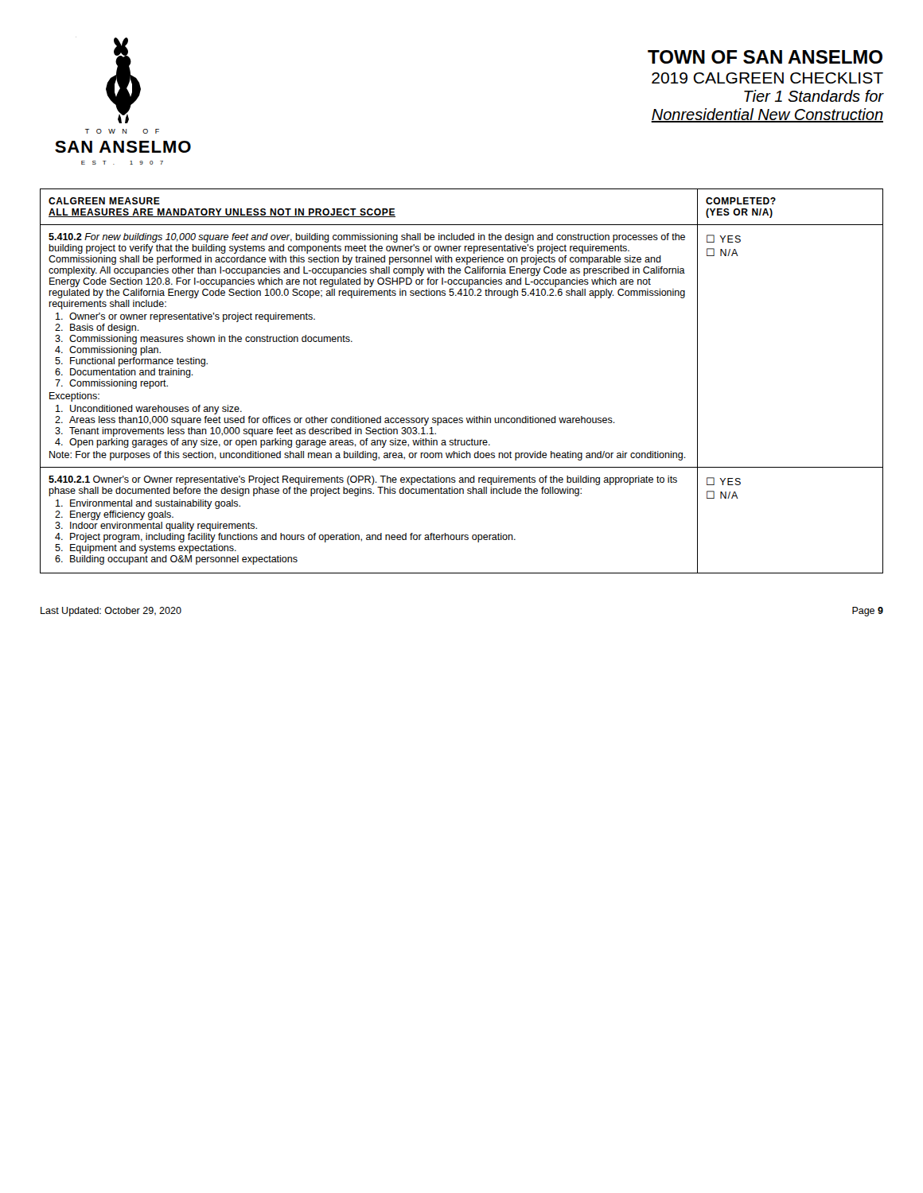T O W N O F
SAN ANSELMO
E S T . 1 9 0 7
TOWN OF SAN ANSELMO
2019 CALGREEN CHECKLIST
Tier 1 Standards for
Nonresidential New Construction
| CALGREEN MEASURE ALL MEASURES ARE MANDATORY UNLESS NOT IN PROJECT SCOPE | COMPLETED? (YES OR N/A) |
| --- | --- |
| 5.410.2 For new buildings 10,000 square feet and over , building commissioning shall be included in the design and construction processes of the building project to verify that the building systems and components meet the owner's or owner representative's project requirements. Commissioning shall be performed in accordance with this section by trained personnel with experience on projects of comparable size and complexity. All occupancies other than I-occupancies and L-occupancies shall comply with the California Energy Code as prescribed in California Energy Code Section 120.8. For I-occupancies which are not regulated by OSHPD or for I-occupancies and L-occupancies which are not regulated by the California Energy Code Section 100.0 Scope; all requirements in sections 5.410.2 through 5.410.2.6 shall apply. Commissioning requirements shall include: Owner's or owner representative's project requirements. Basis of design. Commissioning measures shown in the construction documents. Commissioning plan. Functional performance testing. Documentation and training. Commissioning report. Exceptions: Unconditioned warehouses of any size. Areas less than10,000 square feet used for offices or other conditioned accessory spaces within unconditioned warehouses. Tenant improvements less than 10,000 square feet as described in Section 303.1.1. Open parking garages of any size, or open parking garage areas, of any size, within a structure. Note: For the purposes of this section, unconditioned shall mean a building, area, or room which does not provide heating and/or air conditioning. | ☐ YES ☐ N/A |
| 5.410.2.1 Owner's or Owner representative's Project Requirements (OPR). The expectations and requirements of the building appropriate to its phase shall be documented before the design phase of the project begins. This documentation shall include the following: Environmental and sustainability goals. Energy efficiency goals. Indoor environmental quality requirements. Project program, including facility functions and hours of operation, and need for afterhours operation. Equipment and systems expectations. Building occupant and O&M personnel expectations | ☐ YES ☐ N/A |
Last Updated: October 29, 2020
Page 9